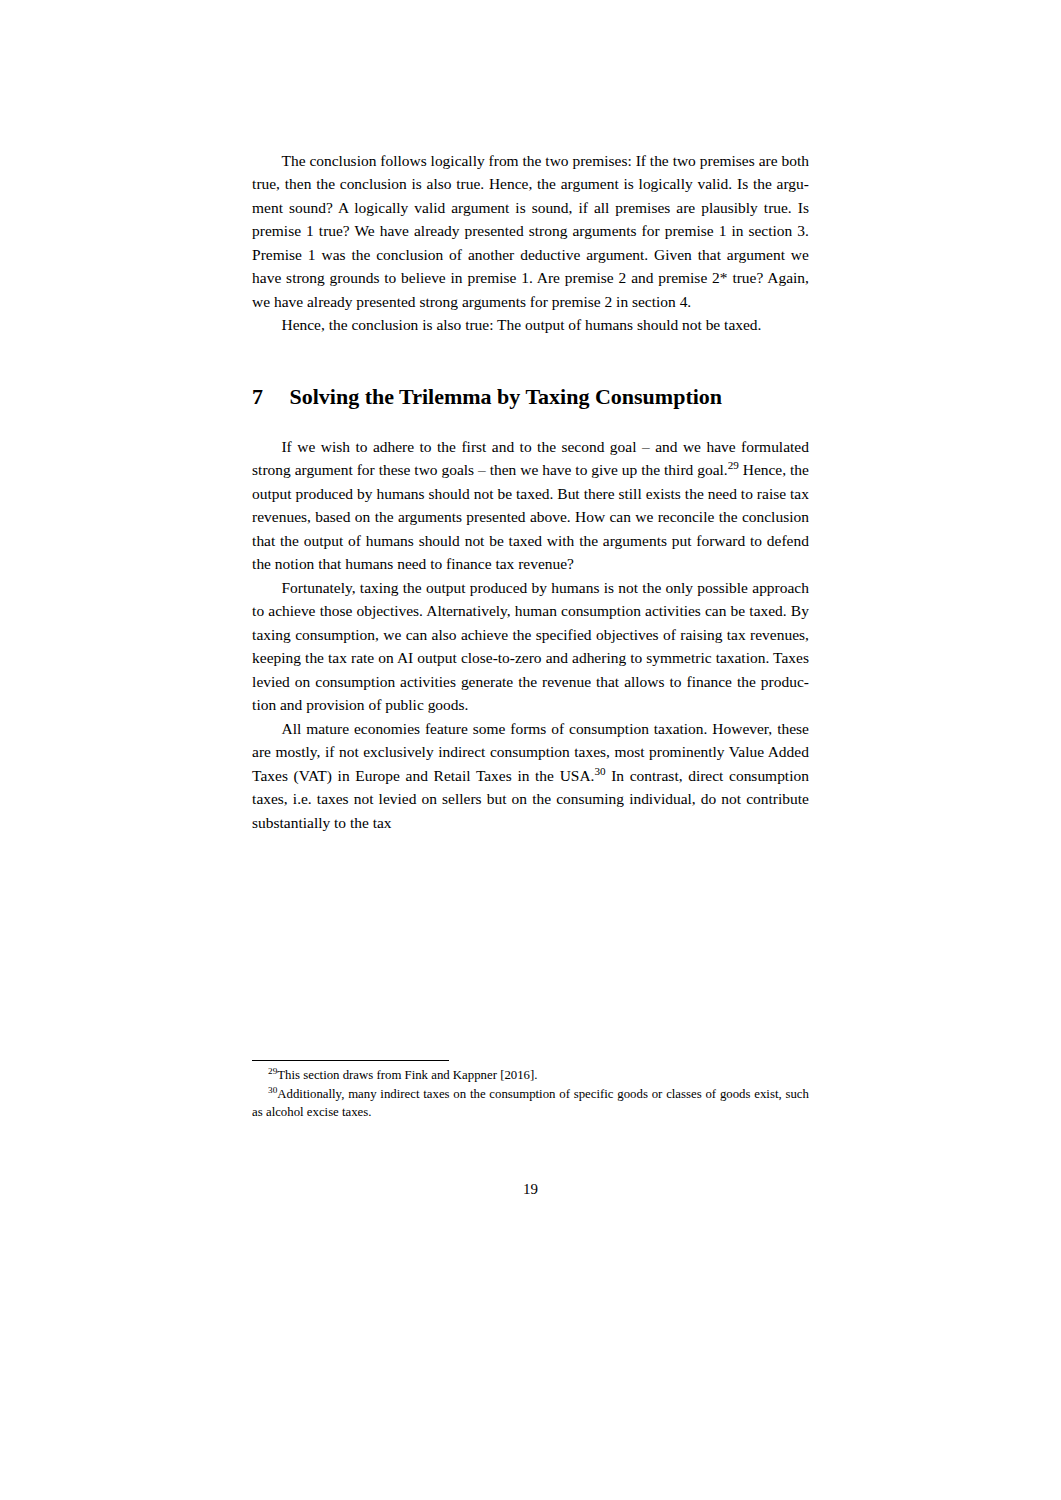The conclusion follows logically from the two premises: If the two premises are both true, then the conclusion is also true. Hence, the argument is logically valid. Is the argument sound? A logically valid argument is sound, if all premises are plausibly true. Is premise 1 true? We have already presented strong arguments for premise 1 in section 3. Premise 1 was the conclusion of another deductive argument. Given that argument we have strong grounds to believe in premise 1. Are premise 2 and premise 2* true? Again, we have already presented strong arguments for premise 2 in section 4.
Hence, the conclusion is also true: The output of humans should not be taxed.
7 Solving the Trilemma by Taxing Consumption
If we wish to adhere to the first and to the second goal – and we have formulated strong argument for these two goals – then we have to give up the third goal.29 Hence, the output produced by humans should not be taxed. But there still exists the need to raise tax revenues, based on the arguments presented above. How can we reconcile the conclusion that the output of humans should not be taxed with the arguments put forward to defend the notion that humans need to finance tax revenue?
Fortunately, taxing the output produced by humans is not the only possible approach to achieve those objectives. Alternatively, human consumption activities can be taxed. By taxing consumption, we can also achieve the specified objectives of raising tax revenues, keeping the tax rate on AI output close-to-zero and adhering to symmetric taxation. Taxes levied on consumption activities generate the revenue that allows to finance the production and provision of public goods.
All mature economies feature some forms of consumption taxation. However, these are mostly, if not exclusively indirect consumption taxes, most prominently Value Added Taxes (VAT) in Europe and Retail Taxes in the USA.30 In contrast, direct consumption taxes, i.e. taxes not levied on sellers but on the consuming individual, do not contribute substantially to the tax
29This section draws from Fink and Kappner [2016].
30Additionally, many indirect taxes on the consumption of specific goods or classes of goods exist, such as alcohol excise taxes.
19